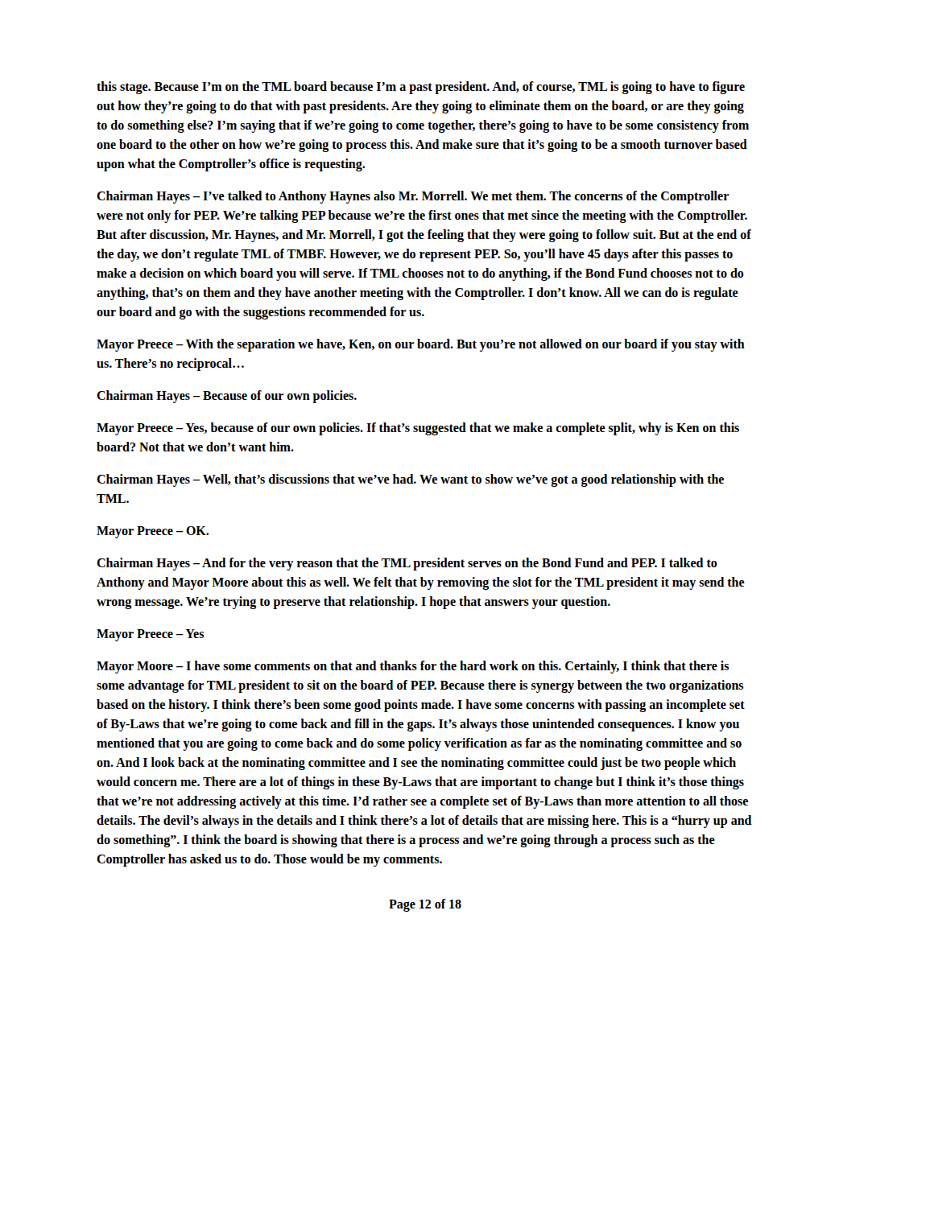this stage. Because I’m on the TML board because I’m a past president. And, of course, TML is going to have to figure out how they’re going to do that with past presidents. Are they going to eliminate them on the board, or are they going to do something else? I’m saying that if we’re going to come together, there’s going to have to be some consistency from one board to the other on how we’re going to process this. And make sure that it’s going to be a smooth turnover based upon what the Comptroller’s office is requesting.
Chairman Hayes – I’ve talked to Anthony Haynes also Mr. Morrell. We met them. The concerns of the Comptroller were not only for PEP. We’re talking PEP because we’re the first ones that met since the meeting with the Comptroller. But after discussion, Mr. Haynes, and Mr. Morrell, I got the feeling that they were going to follow suit. But at the end of the day, we don’t regulate TML of TMBF. However, we do represent PEP. So, you’ll have 45 days after this passes to make a decision on which board you will serve. If TML chooses not to do anything, if the Bond Fund chooses not to do anything, that’s on them and they have another meeting with the Comptroller. I don’t know. All we can do is regulate our board and go with the suggestions recommended for us.
Mayor Preece – With the separation we have, Ken, on our board. But you’re not allowed on our board if you stay with us. There’s no reciprocal…
Chairman Hayes – Because of our own policies.
Mayor Preece – Yes, because of our own policies. If that’s suggested that we make a complete split, why is Ken on this board? Not that we don’t want him.
Chairman Hayes – Well, that’s discussions that we’ve had. We want to show we’ve got a good relationship with the TML.
Mayor Preece – OK.
Chairman Hayes – And for the very reason that the TML president serves on the Bond Fund and PEP. I talked to Anthony and Mayor Moore about this as well. We felt that by removing the slot for the TML president it may send the wrong message. We’re trying to preserve that relationship. I hope that answers your question.
Mayor Preece – Yes
Mayor Moore – I have some comments on that and thanks for the hard work on this. Certainly, I think that there is some advantage for TML president to sit on the board of PEP. Because there is synergy between the two organizations based on the history. I think there’s been some good points made. I have some concerns with passing an incomplete set of By-Laws that we’re going to come back and fill in the gaps. It’s always those unintended consequences. I know you mentioned that you are going to come back and do some policy verification as far as the nominating committee and so on. And I look back at the nominating committee and I see the nominating committee could just be two people which would concern me. There are a lot of things in these By-Laws that are important to change but I think it’s those things that we’re not addressing actively at this time. I’d rather see a complete set of By-Laws than more attention to all those details. The devil’s always in the details and I think there’s a lot of details that are missing here. This is a “hurry up and do something”. I think the board is showing that there is a process and we’re going through a process such as the Comptroller has asked us to do. Those would be my comments.
Page 12 of 18